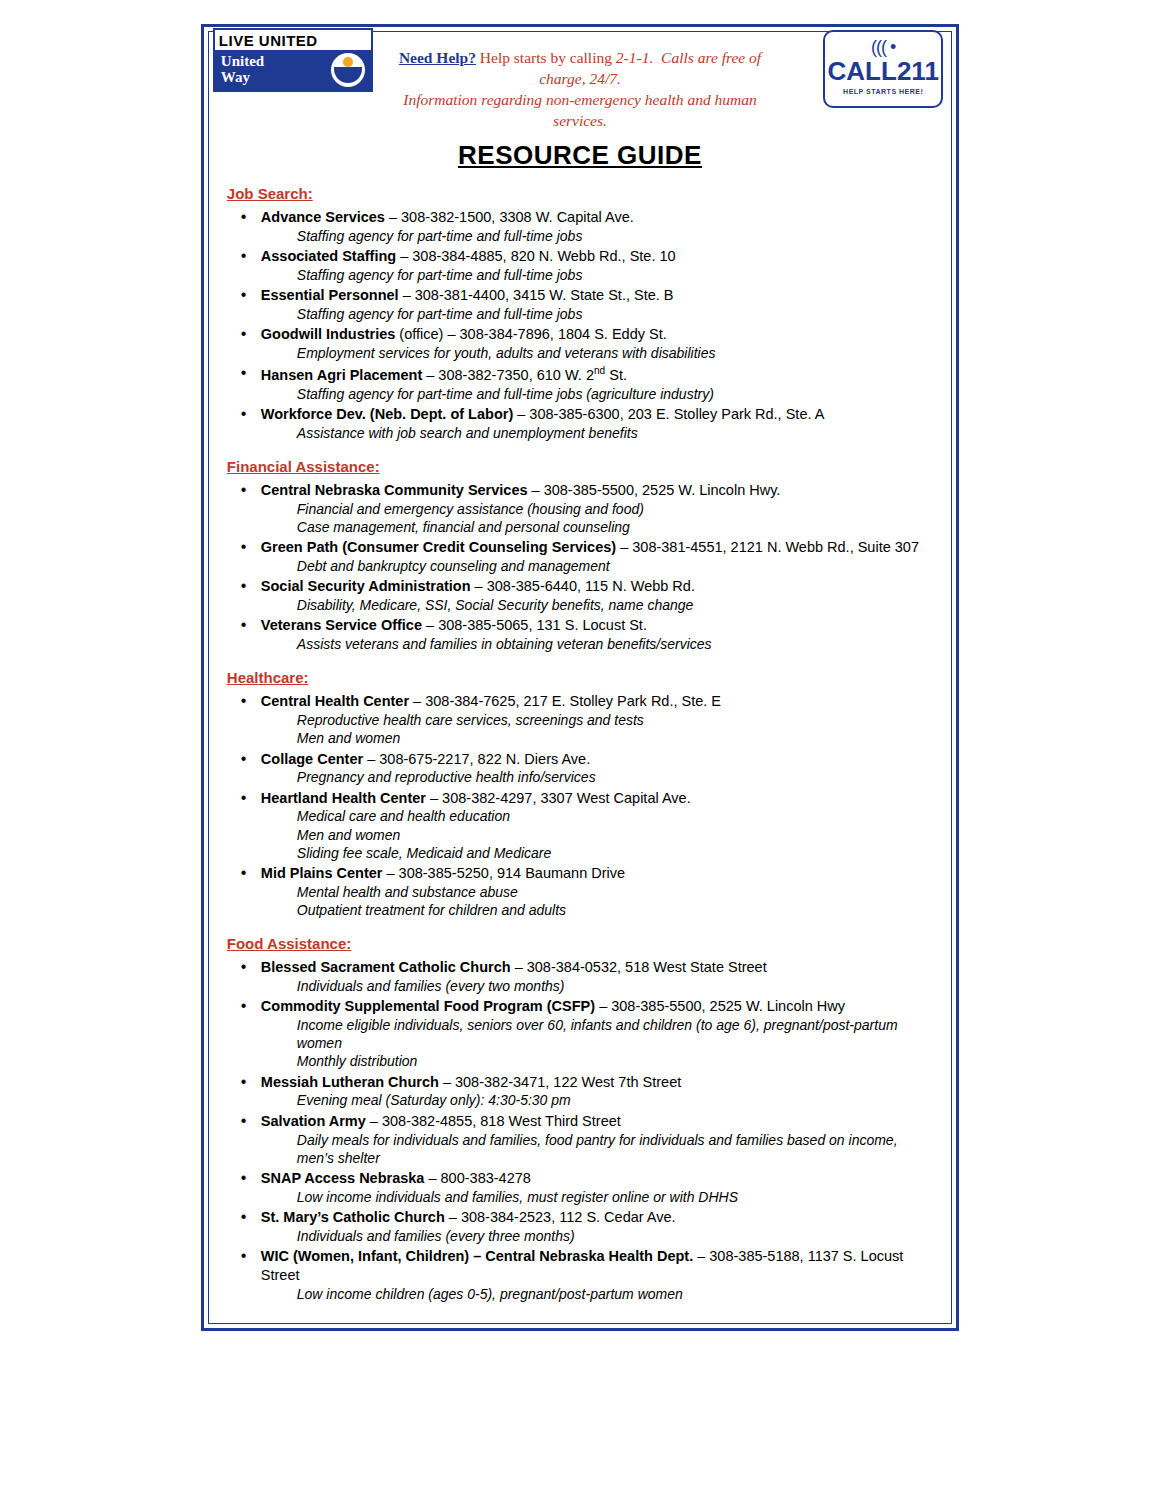LIVE UNITED
United
Way
Need Help? Help starts by calling 2-1-1. Calls are free of charge, 24/7.
Information regarding non-emergency health and human services.
((( •
CALL211
HELP STARTS HERE!
RESOURCE GUIDE
Job Search:
Advance Services – 308-382-1500, 3308 W. Capital Ave. Staffing agency for part-time and full-time jobs
Associated Staffing – 308-384-4885, 820 N. Webb Rd., Ste. 10 Staffing agency for part-time and full-time jobs
Essential Personnel – 308-381-4400, 3415 W. State St., Ste. B Staffing agency for part-time and full-time jobs
Goodwill Industries (office) – 308-384-7896, 1804 S. Eddy St. Employment services for youth, adults and veterans with disabilities
Hansen Agri Placement – 308-382-7350, 610 W. 2nd St. Staffing agency for part-time and full-time jobs (agriculture industry)
Workforce Dev. (Neb. Dept. of Labor) – 308-385-6300, 203 E. Stolley Park Rd., Ste. A Assistance with job search and unemployment benefits
Financial Assistance:
Central Nebraska Community Services – 308-385-5500, 2525 W. Lincoln Hwy. Financial and emergency assistance (housing and food) Case management, financial and personal counseling
Green Path (Consumer Credit Counseling Services) – 308-381-4551, 2121 N. Webb Rd., Suite 307 Debt and bankruptcy counseling and management
Social Security Administration – 308-385-6440, 115 N. Webb Rd. Disability, Medicare, SSI, Social Security benefits, name change
Veterans Service Office – 308-385-5065, 131 S. Locust St. Assists veterans and families in obtaining veteran benefits/services
Healthcare:
Central Health Center – 308-384-7625, 217 E. Stolley Park Rd., Ste. E Reproductive health care services, screenings and tests Men and women
Collage Center – 308-675-2217, 822 N. Diers Ave. Pregnancy and reproductive health info/services
Heartland Health Center – 308-382-4297, 3307 West Capital Ave. Medical care and health education Men and women Sliding fee scale, Medicaid and Medicare
Mid Plains Center – 308-385-5250, 914 Baumann Drive Mental health and substance abuse Outpatient treatment for children and adults
Food Assistance:
Blessed Sacrament Catholic Church – 308-384-0532, 518 West State Street Individuals and families (every two months)
Commodity Supplemental Food Program (CSFP) – 308-385-5500, 2525 W. Lincoln Hwy Income eligible individuals, seniors over 60, infants and children (to age 6), pregnant/post-partum women Monthly distribution
Messiah Lutheran Church – 308-382-3471, 122 West 7th Street Evening meal (Saturday only): 4:30-5:30 pm
Salvation Army – 308-382-4855, 818 West Third Street Daily meals for individuals and families, food pantry for individuals and families based on income, men’s shelter
SNAP Access Nebraska – 800-383-4278 Low income individuals and families, must register online or with DHHS
St. Mary’s Catholic Church – 308-384-2523, 112 S. Cedar Ave. Individuals and families (every three months)
WIC (Women, Infant, Children) – Central Nebraska Health Dept. – 308-385-5188, 1137 S. Locust Street Low income children (ages 0-5), pregnant/post-partum women